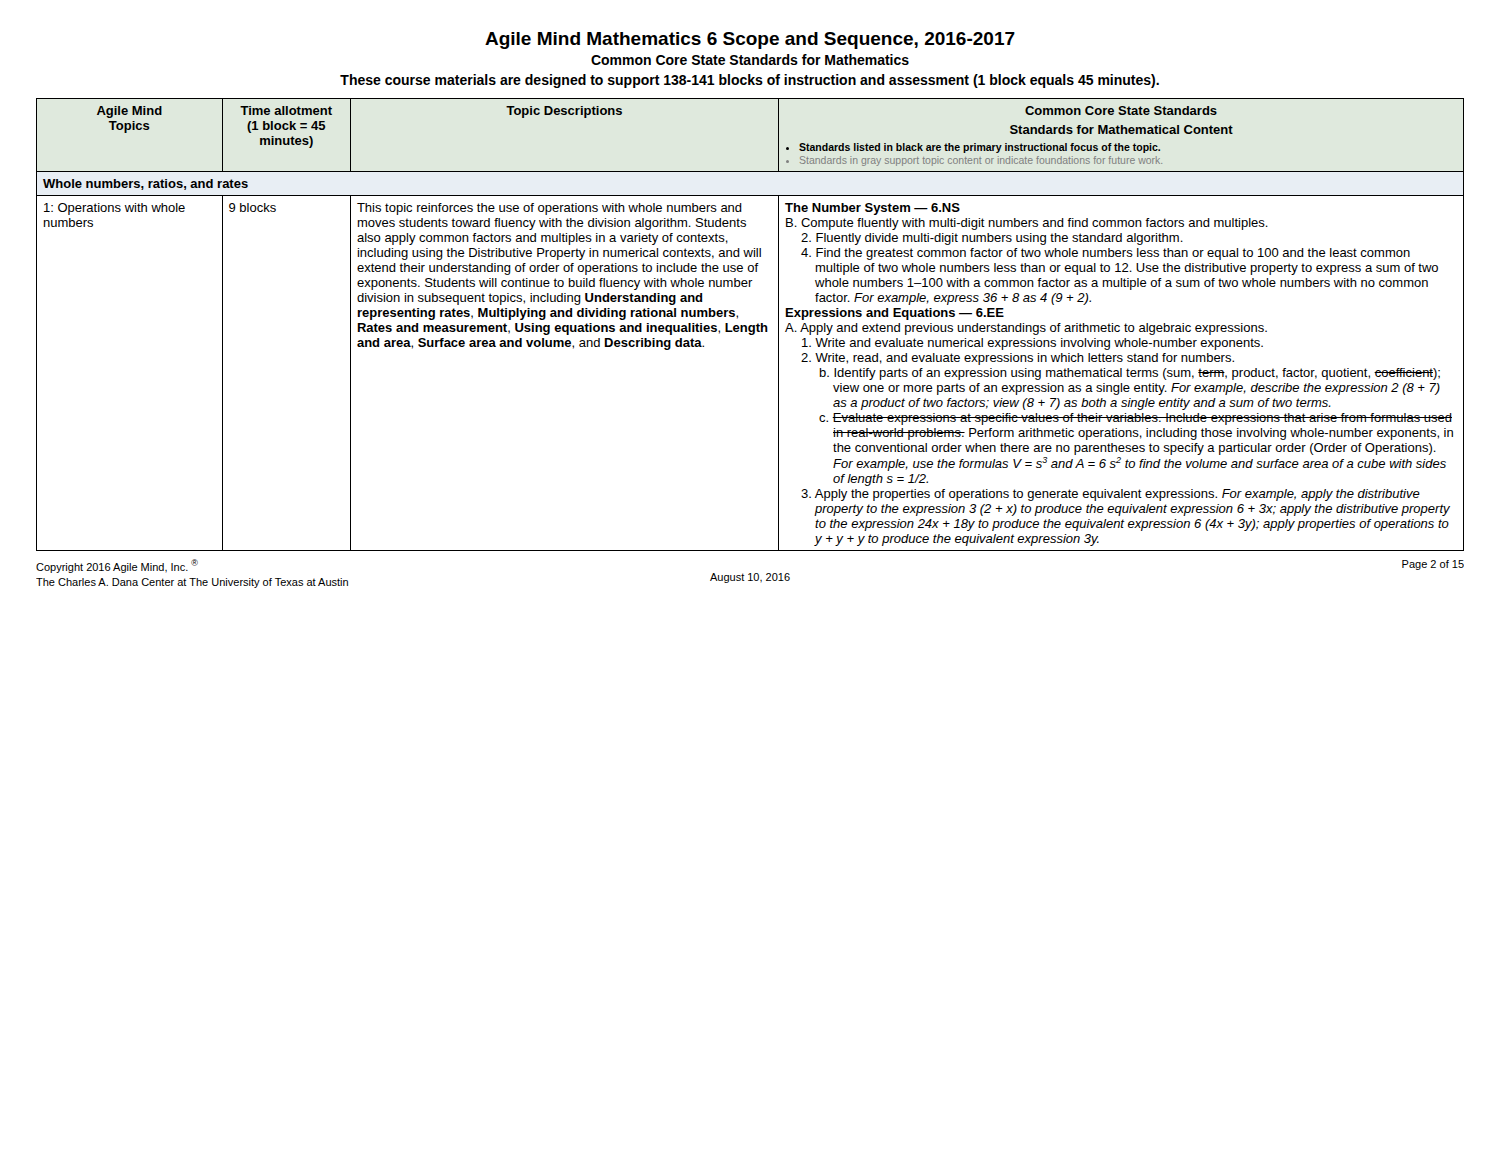Agile Mind Mathematics 6 Scope and Sequence, 2016-2017
Common Core State Standards for Mathematics
These course materials are designed to support 138-141 blocks of instruction and assessment (1 block equals 45 minutes).
| Agile Mind Topics | Time allotment (1 block = 45 minutes) | Topic Descriptions | Common Core State Standards Standards for Mathematical Content Standards listed in black are the primary instructional focus of the topic. Standards in gray support topic content or indicate foundations for future work. |
| --- | --- | --- | --- |
| Whole numbers, ratios, and rates |
| 1: Operations with whole numbers | 9 blocks | This topic reinforces the use of operations with whole numbers and moves students toward fluency with the division algorithm. Students also apply common factors and multiples in a variety of contexts, including using the Distributive Property in numerical contexts, and will extend their understanding of order of operations to include the use of exponents. Students will continue to build fluency with whole number division in subsequent topics, including Understanding and representing rates , Multiplying and dividing rational numbers , Rates and measurement , Using equations and inequalities , Length and area , Surface area and volume , and Describing data . | The Number System — 6.NS B. Compute fluently with multi-digit numbers and find common factors and multiples. 2. Fluently divide multi-digit numbers using the standard algorithm. 4. Find the greatest common factor of two whole numbers less than or equal to 100 and the least common multiple of two whole numbers less than or equal to 12. Use the distributive property to express a sum of two whole numbers 1–100 with a common factor as a multiple of a sum of two whole numbers with no common factor. For example, express 36 + 8 as 4 (9 + 2). Expressions and Equations — 6.EE A. Apply and extend previous understandings of arithmetic to algebraic expressions. 1. Write and evaluate numerical expressions involving whole-number exponents. 2. Write, read, and evaluate expressions in which letters stand for numbers. b. Identify parts of an expression using mathematical terms (sum, term , product, factor, quotient, coefficient ); view one or more parts of an expression as a single entity. For example, describe the expression 2 (8 + 7) as a product of two factors; view (8 + 7) as both a single entity and a sum of two terms. c. Evaluate expressions at specific values of their variables. Include expressions that arise from formulas used in real-world problems. Perform arithmetic operations, including those involving whole-number exponents, in the conventional order when there are no parentheses to specify a particular order (Order of Operations). For example, use the formulas V = s 3 and A = 6 s 2 to find the volume and surface area of a cube with sides of length s = 1/2. 3. Apply the properties of operations to generate equivalent expressions. For example, apply the distributive property to the expression 3 (2 + x) to produce the equivalent expression 6 + 3x; apply the distributive property to the expression 24x + 18y to produce the equivalent expression 6 (4x + 3y); apply properties of operations to y + y + y to produce the equivalent expression 3y. |
Copyright 2016 Agile Mind, Inc. ®
The Charles A. Dana Center at The University of Texas at Austin
August 10, 2016
Page 2 of 15